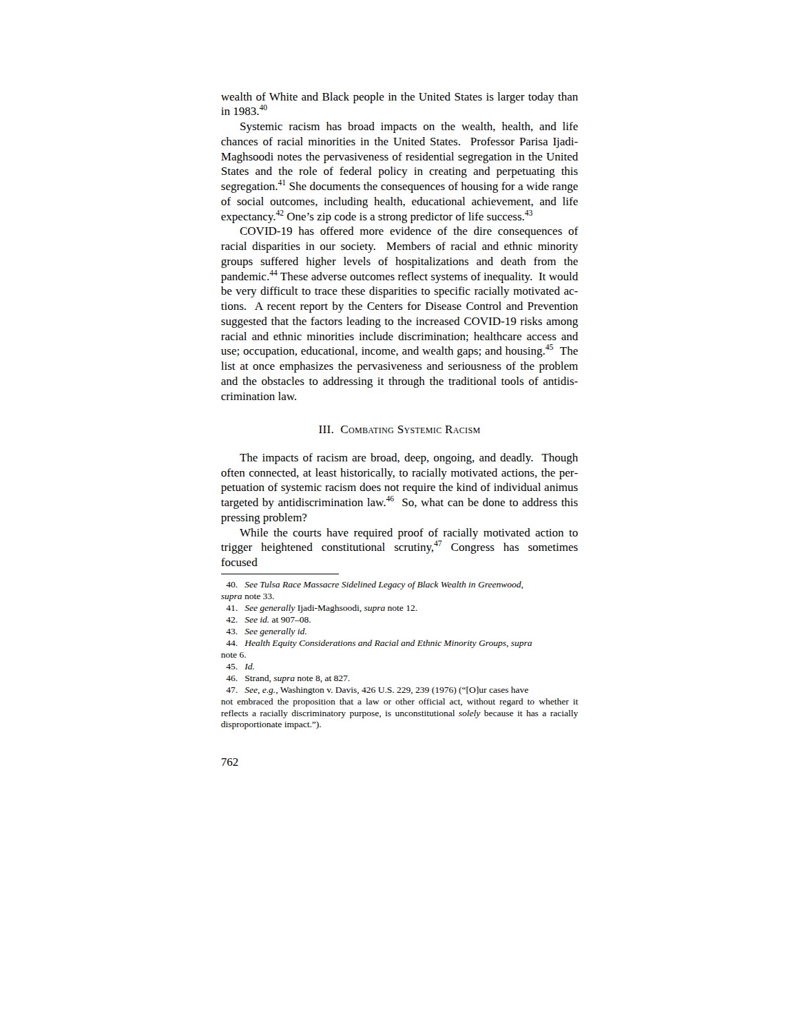wealth of White and Black people in the United States is larger today than in 1983.40
Systemic racism has broad impacts on the wealth, health, and life chances of racial minorities in the United States. Professor Parisa Ijadi-Maghsoodi notes the pervasiveness of residential segregation in the United States and the role of federal policy in creating and perpetuating this segregation.41 She documents the consequences of housing for a wide range of social outcomes, including health, educational achievement, and life expectancy.42 One’s zip code is a strong predictor of life success.43
COVID-19 has offered more evidence of the dire consequences of racial disparities in our society. Members of racial and ethnic minority groups suffered higher levels of hospitalizations and death from the pandemic.44 These adverse outcomes reflect systems of inequality. It would be very difficult to trace these disparities to specific racially motivated actions. A recent report by the Centers for Disease Control and Prevention suggested that the factors leading to the increased COVID-19 risks among racial and ethnic minorities include discrimination; healthcare access and use; occupation, educational, income, and wealth gaps; and housing.45 The list at once emphasizes the pervasiveness and seriousness of the problem and the obstacles to addressing it through the traditional tools of antidiscrimination law.
III. Combating Systemic Racism
The impacts of racism are broad, deep, ongoing, and deadly. Though often connected, at least historically, to racially motivated actions, the perpetuation of systemic racism does not require the kind of individual animus targeted by antidiscrimination law.46 So, what can be done to address this pressing problem?
While the courts have required proof of racially motivated action to trigger heightened constitutional scrutiny,47 Congress has sometimes focused
40.
See Tulsa Race Massacre Sidelined Legacy of Black Wealth in Greenwood,
supra note 33.
41.
See generally Ijadi-Maghsoodi, supra note 12.
42.
See id. at 907–08.
43.
See generally id.
44.
Health Equity Considerations and Racial and Ethnic Minority Groups, supra
note 6.
45.
Id.
46.
Strand, supra note 8, at 827.
47.
See, e.g., Washington v. Davis, 426 U.S. 229, 239 (1976) (“[O]ur cases have
not embraced the proposition that a law or other official act, without regard to whether it reflects a racially discriminatory purpose, is unconstitutional solely because it has a racially disproportionate impact.”).
762